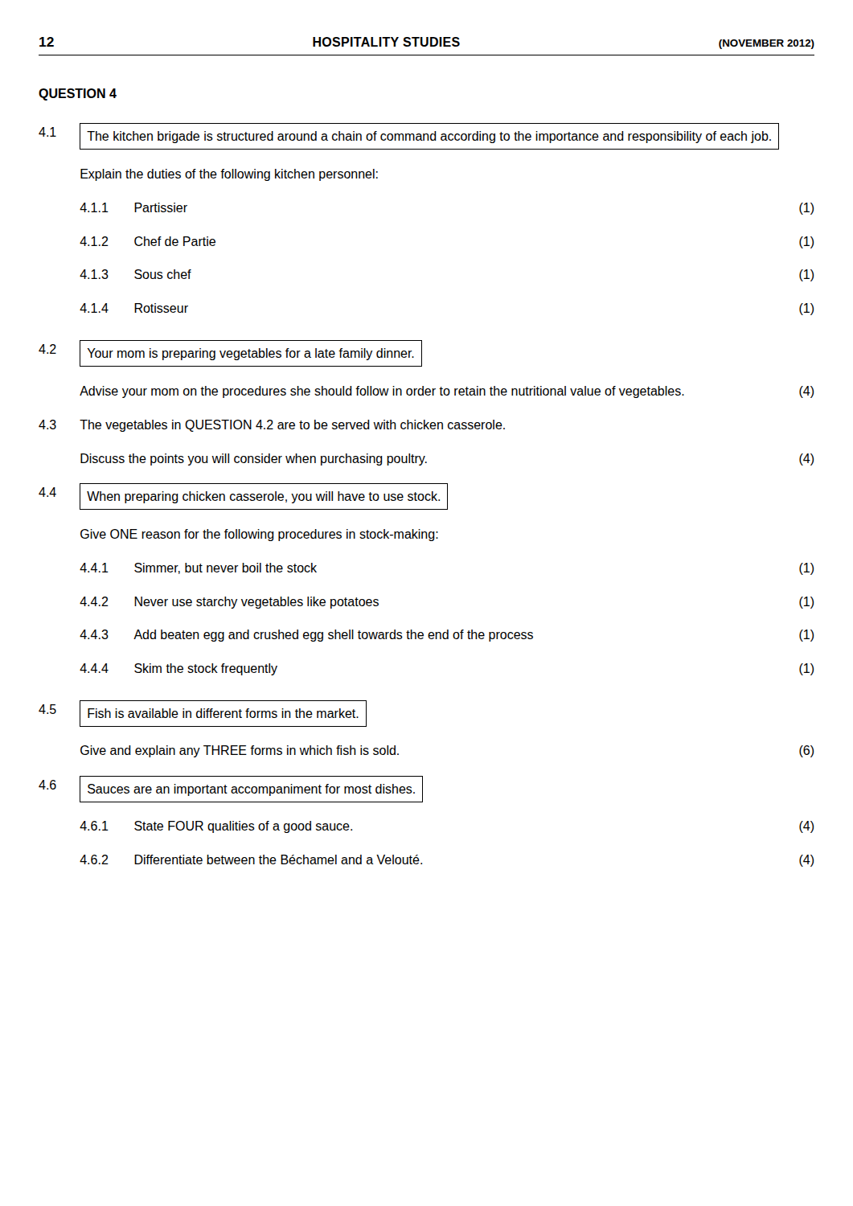12 HOSPITALITY STUDIES (NOVEMBER 2012)
QUESTION 4
4.1
The kitchen brigade is structured around a chain of command according to the importance and responsibility of each job.
Explain the duties of the following kitchen personnel:
4.1.1
Partissier
(1)
4.1.2
Chef de Partie
(1)
4.1.3
Sous chef
(1)
4.1.4
Rotisseur
(1)
4.2
Your mom is preparing vegetables for a late family dinner.
Advise your mom on the procedures she should follow in order to retain the nutritional value of vegetables.
(4)
4.3
The vegetables in QUESTION 4.2 are to be served with chicken casserole.
Discuss the points you will consider when purchasing poultry.
(4)
4.4
When preparing chicken casserole, you will have to use stock.
Give ONE reason for the following procedures in stock-making:
4.4.1
Simmer, but never boil the stock
(1)
4.4.2
Never use starchy vegetables like potatoes
(1)
4.4.3
Add beaten egg and crushed egg shell towards the end of the process
(1)
4.4.4
Skim the stock frequently
(1)
4.5
Fish is available in different forms in the market.
Give and explain any THREE forms in which fish is sold.
(6)
4.6
Sauces are an important accompaniment for most dishes.
4.6.1
State FOUR qualities of a good sauce.
(4)
4.6.2
Differentiate between the Béchamel and a Velouté.
(4)